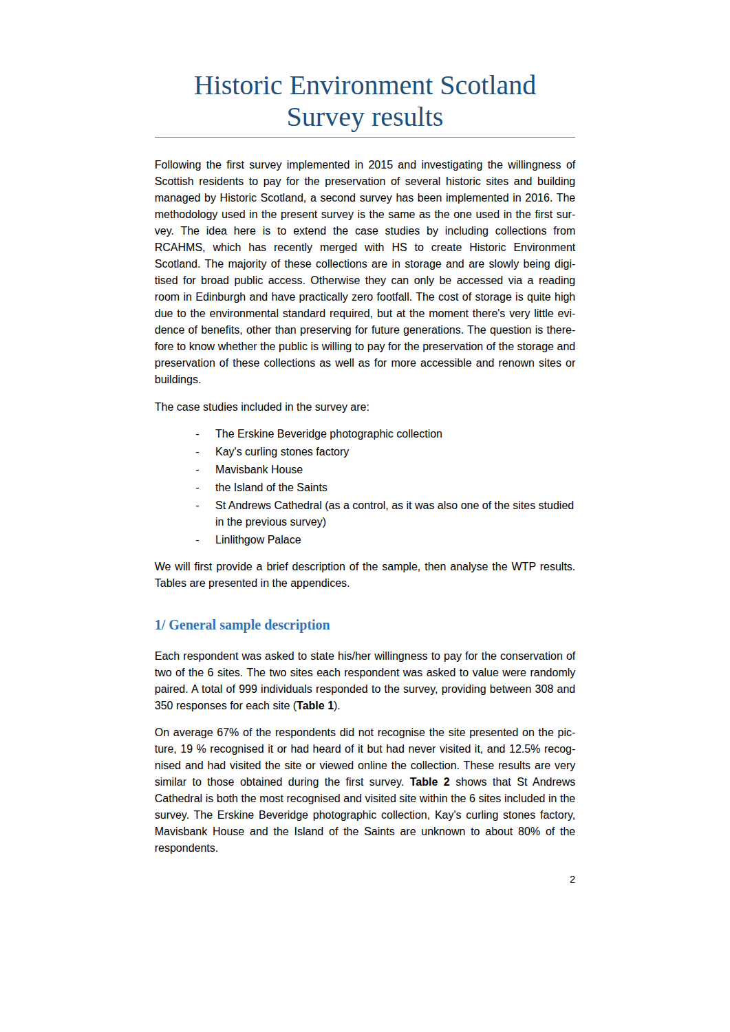Historic Environment Scotland
Survey results
Following the first survey implemented in 2015 and investigating the willingness of Scottish residents to pay for the preservation of several historic sites and building managed by Historic Scotland, a second survey has been implemented in 2016. The methodology used in the present survey is the same as the one used in the first survey. The idea here is to extend the case studies by including collections from RCAHMS, which has recently merged with HS to create Historic Environment Scotland. The majority of these collections are in storage and are slowly being digitised for broad public access. Otherwise they can only be accessed via a reading room in Edinburgh and have practically zero footfall. The cost of storage is quite high due to the environmental standard required, but at the moment there's very little evidence of benefits, other than preserving for future generations. The question is therefore to know whether the public is willing to pay for the preservation of the storage and preservation of these collections as well as for more accessible and renown sites or buildings.
The case studies included in the survey are:
The Erskine Beveridge photographic collection
Kay's curling stones factory
Mavisbank House
the Island of the Saints
St Andrews Cathedral (as a control, as it was also one of the sites studied in the previous survey)
Linlithgow Palace
We will first provide a brief description of the sample, then analyse the WTP results. Tables are presented in the appendices.
1/ General sample description
Each respondent was asked to state his/her willingness to pay for the conservation of two of the 6 sites. The two sites each respondent was asked to value were randomly paired. A total of 999 individuals responded to the survey, providing between 308 and 350 responses for each site (Table 1).
On average 67% of the respondents did not recognise the site presented on the picture, 19 % recognised it or had heard of it but had never visited it, and 12.5% recognised and had visited the site or viewed online the collection. These results are very similar to those obtained during the first survey. Table 2 shows that St Andrews Cathedral is both the most recognised and visited site within the 6 sites included in the survey. The Erskine Beveridge photographic collection, Kay's curling stones factory, Mavisbank House and the Island of the Saints are unknown to about 80% of the respondents.
2